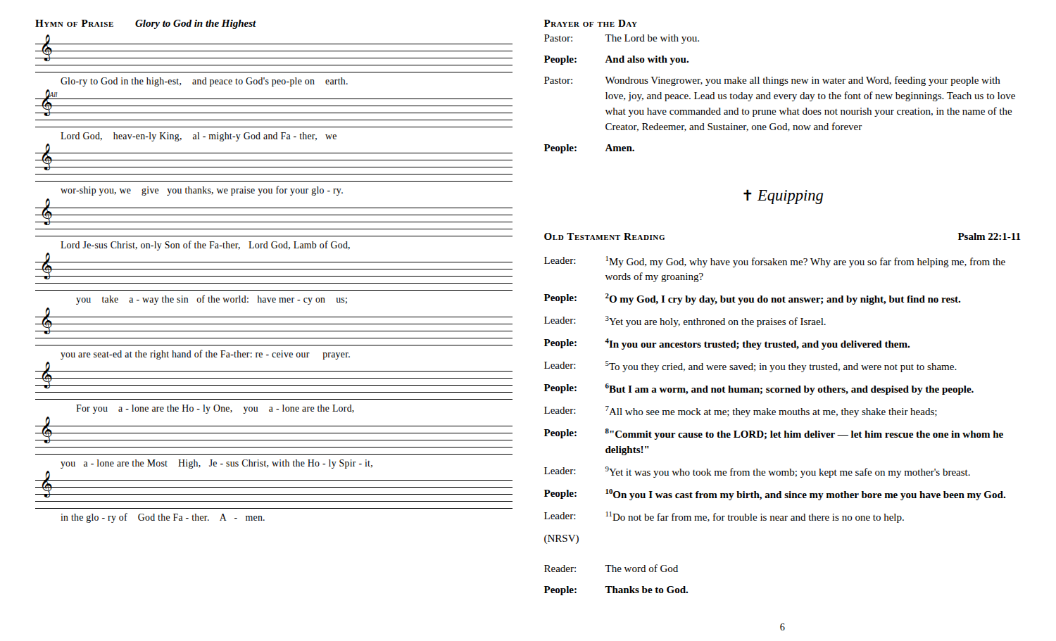Hymn of Praise
Glory to God in the Highest
𝄞
Glo-ry to God in the high-est, and peace to God's peo-ple on earth.
𝄞All
Lord God, heav-en-ly King, al - might-y God and Fa - ther, we
𝄞
wor-ship you, we give you thanks, we praise you for your glo - ry.
𝄞
Lord Je-sus Christ, on-ly Son of the Fa-ther, Lord God, Lamb of God,
𝄞
you take a - way the sin of the world: have mer - cy on us;
𝄞
you are seat-ed at the right hand of the Fa-ther: re - ceive our prayer.
𝄞
For you a - lone are the Ho - ly One, you a - lone are the Lord,
𝄞
you a - lone are the Most High, Je - sus Christ, with the Ho - ly Spir - it,
𝄞
in the glo - ry of God the Fa - ther. A - men.
Prayer of the Day
Pastor: The Lord be with you.
People: And also with you.
Pastor: Wondrous Vinegrower, you make all things new in water and Word, feeding your people with love, joy, and peace. Lead us today and every day to the font of new beginnings. Teach us to love what you have commanded and to prune what does not nourish your creation, in the name of the Creator, Redeemer, and Sustainer, one God, now and forever
People: Amen.
✝Equipping
Old Testament Reading
Psalm 22:1-11
Leader: 1My God, my God, why have you forsaken me? Why are you so far from helping me, from the words of my groaning?
People: 2O my God, I cry by day, but you do not answer; and by night, but find no rest.
Leader: 3Yet you are holy, enthroned on the praises of Israel.
People: 4In you our ancestors trusted; they trusted, and you delivered them.
Leader: 5To you they cried, and were saved; in you they trusted, and were not put to shame.
People: 6But I am a worm, and not human; scorned by others, and despised by the people.
Leader: 7All who see me mock at me; they make mouths at me, they shake their heads;
People: 8"Commit your cause to the LORD; let him deliver — let him rescue the one in whom he delights!"
Leader: 9Yet it was you who took me from the womb; you kept me safe on my mother's breast.
People: 10On you I was cast from my birth, and since my mother bore me you have been my God.
Leader: 11Do not be far from me, for trouble is near and there is no one to help.
(NRSV)
Reader: The word of God
People: Thanks be to God.
6